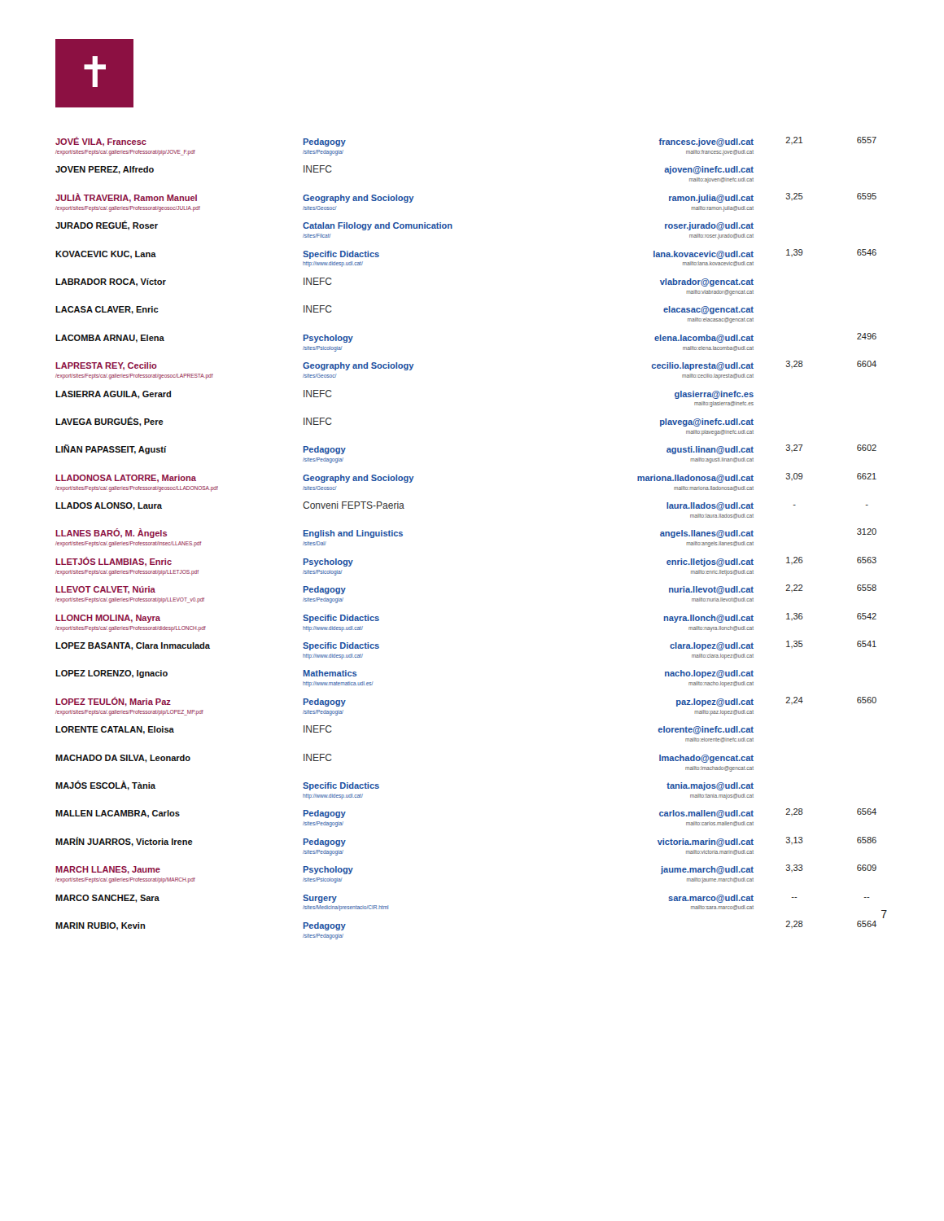✝
| JOVÉ VILA, Francesc /export/sites/Fepts/ca/.galleries/Professorat/pip/JOVE_F.pdf | Pedagogy /sites/Pedagogia/ | francesc.jove@udl.cat mailto:francesc.jove@udl.cat | 2,21 | 6557 |
| JOVEN PEREZ, Alfredo | INEFC | ajoven@inefc.udl.cat mailto:ajoven@inefc.udl.cat | | |
| JULIÀ TRAVERIA, Ramon Manuel /export/sites/Fepts/ca/.galleries/Professorat/geosoc/JULIA.pdf | Geography and Sociology /sites/Geosoc/ | ramon.julia@udl.cat mailto:ramon.julia@udl.cat | 3,25 | 6595 |
| JURADO REGUÉ, Roser | Catalan Filology and Comunication /sites/Filcat/ | roser.jurado@udl.cat mailto:roser.jurado@udl.cat | | |
| KOVACEVIC KUC, Lana | Specific Didactics http://www.didesp.udl.cat/ | lana.kovacevic@udl.cat mailto:lana.kovacevic@udl.cat | 1,39 | 6546 |
| LABRADOR ROCA, Víctor | INEFC | vlabrador@gencat.cat mailto:vlabrador@gencat.cat | | |
| LACASA CLAVER, Enric | INEFC | elacasac@gencat.cat mailto:elacasac@gencat.cat | | |
| LACOMBA ARNAU, Elena | Psychology /sites/Psicologia/ | elena.lacomba@udl.cat mailto:elena.lacomba@udl.cat | | 2496 |
| LAPRESTA REY, Cecilio /export/sites/Fepts/ca/.galleries/Professorat/geosoc/LAPRESTA.pdf | Geography and Sociology /sites/Geosoc/ | cecilio.lapresta@udl.cat mailto:cecilio.lapresta@udl.cat | 3,28 | 6604 |
| LASIERRA AGUILA, Gerard | INEFC | glasierra@inefc.es mailto:glasierra@inefc.es | | |
| LAVEGA BURGUÉS, Pere | INEFC | plavega@inefc.udl.cat mailto:plavega@inefc.udl.cat | | |
| LIÑAN PAPASSEIT, Agustí | Pedagogy /sites/Pedagogia/ | agusti.linan@udl.cat mailto:agusti.linan@udl.cat | 3,27 | 6602 |
| LLADONOSA LATORRE, Mariona /export/sites/Fepts/ca/.galleries/Professorat/geosoc/LLADONOSA.pdf | Geography and Sociology /sites/Geosoc/ | mariona.lladonosa@udl.cat mailto:mariona.lladonosa@udl.cat | 3,09 | 6621 |
| LLADOS ALONSO, Laura | Conveni FEPTS-Paeria | laura.llados@udl.cat mailto:laura.llados@udl.cat | - | - |
| LLANES BARÓ, M. Àngels /export/sites/Fepts/ca/.galleries/Professorat/insec/LLANES.pdf | English and Linguistics /sites/Dal/ | angels.llanes@udl.cat mailto:angels.llanes@udl.cat | | 3120 |
| LLETJÓS LLAMBIAS, Enric /export/sites/Fepts/ca/.galleries/Professorat/pip/LLETJOS.pdf | Psychology /sites/Psicologia/ | enric.lletjos@udl.cat mailto:enric.lletjos@udl.cat | 1,26 | 6563 |
| LLEVOT CALVET, Núria /export/sites/Fepts/ca/.galleries/Professorat/pip/LLEVOT_v0.pdf | Pedagogy /sites/Pedagogia/ | nuria.llevot@udl.cat mailto:nuria.llevot@udl.cat | 2,22 | 6558 |
| LLONCH MOLINA, Nayra /export/sites/Fepts/ca/.galleries/Professorat/didesp/LLONCH.pdf | Specific Didactics http://www.didesp.udl.cat/ | nayra.llonch@udl.cat mailto:nayra.llonch@udl.cat | 1,36 | 6542 |
| LOPEZ BASANTA, Clara Inmaculada | Specific Didactics http://www.didesp.udl.cat/ | clara.lopez@udl.cat mailto:clara.lopez@udl.cat | 1,35 | 6541 |
| LOPEZ LORENZO, Ignacio | Mathematics http://www.matematica.udl.es/ | nacho.lopez@udl.cat mailto:nacho.lopez@udl.cat | | |
| LOPEZ TEULÓN, Maria Paz /export/sites/Fepts/ca/.galleries/Professorat/pip/LOPEZ_MP.pdf | Pedagogy /sites/Pedagogia/ | paz.lopez@udl.cat mailto:paz.lopez@udl.cat | 2,24 | 6560 |
| LORENTE CATALAN, Eloisa | INEFC | elorente@inefc.udl.cat mailto:elorente@inefc.udl.cat | | |
| MACHADO DA SILVA, Leonardo | INEFC | lmachado@gencat.cat mailto:lmachado@gencat.cat | | |
| MAJÓS ESCOLÀ, Tània | Specific Didactics http://www.didesp.udl.cat/ | tania.majos@udl.cat mailto:tania.majos@udl.cat | | |
| MALLEN LACAMBRA, Carlos | Pedagogy /sites/Pedagogia/ | carlos.mallen@udl.cat mailto:carlos.mallen@udl.cat | 2,28 | 6564 |
| MARÍN JUARROS, Victoria Irene | Pedagogy /sites/Pedagogia/ | victoria.marin@udl.cat mailto:victoria.marin@udl.cat | 3,13 | 6586 |
| MARCH LLANES, Jaume /export/sites/Fepts/ca/.galleries/Professorat/pip/MARCH.pdf | Psychology /sites/Psicologia/ | jaume.march@udl.cat mailto:jaume.march@udl.cat | 3,33 | 6609 |
| MARCO SANCHEZ, Sara | Surgery /sites/Medicina/presentacio/CIR.html | sara.marco@udl.cat mailto:sara.marco@udl.cat | -- | -- |
| MARIN RUBIO, Kevin | Pedagogy /sites/Pedagogia/ | | 2,28 | 6564 |
7